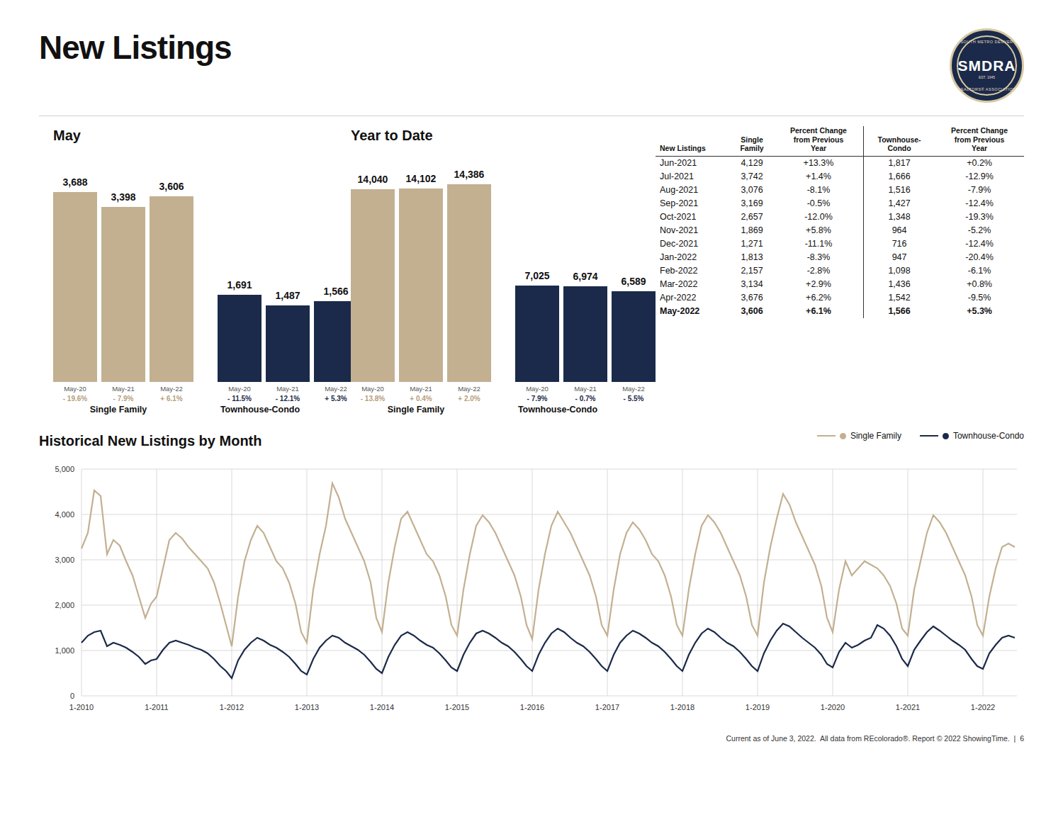New Listings
SOUTH METRO DENVER
SMDRA
EST. 1945
REALTORS® ASSOCIATION
May
3,688
3,398
3,606
1,691
1,487
1,566
May-20- 19.6%
May-21- 7.9%
May-22+ 6.1%
May-20- 11.5%
May-21- 12.1%
May-22+ 5.3%
Single Family
Townhouse-Condo
Year to Date
14,040
14,102
14,386
7,025
6,974
6,589
May-20- 13.8%
May-21+ 0.4%
May-22+ 2.0%
May-20- 7.9%
May-21- 0.7%
May-22- 5.5%
Single Family
Townhouse-Condo
| New Listings | Single Family | Percent Change from Previous Year | Townhouse- Condo | Percent Change from Previous Year |
| --- | --- | --- | --- | --- |
| Jun-2021 | 4,129 | +13.3% | 1,817 | +0.2% |
| Jul-2021 | 3,742 | +1.4% | 1,666 | -12.9% |
| Aug-2021 | 3,076 | -8.1% | 1,516 | -7.9% |
| Sep-2021 | 3,169 | -0.5% | 1,427 | -12.4% |
| Oct-2021 | 2,657 | -12.0% | 1,348 | -19.3% |
| Nov-2021 | 1,869 | +5.8% | 964 | -5.2% |
| Dec-2021 | 1,271 | -11.1% | 716 | -12.4% |
| Jan-2022 | 1,813 | -8.3% | 947 | -20.4% |
| Feb-2022 | 2,157 | -2.8% | 1,098 | -6.1% |
| Mar-2022 | 3,134 | +2.9% | 1,436 | +0.8% |
| Apr-2022 | 3,676 | +6.2% | 1,542 | -9.5% |
| May-2022 | 3,606 | +6.1% | 1,566 | +5.3% |
Historical New Listings by Month
Single Family Townhouse-Condo
5,000 4,000 3,000 2,000 1,000 0 1-2010 1-2011 1-2012 1-2013 1-2014 1-2015 1-2016 1-2017 1-2018 1-2019 1-2020 1-2021 1-2022
Current as of June 3, 2022. All data from REcolorado®. Report © 2022 ShowingTime. | 6